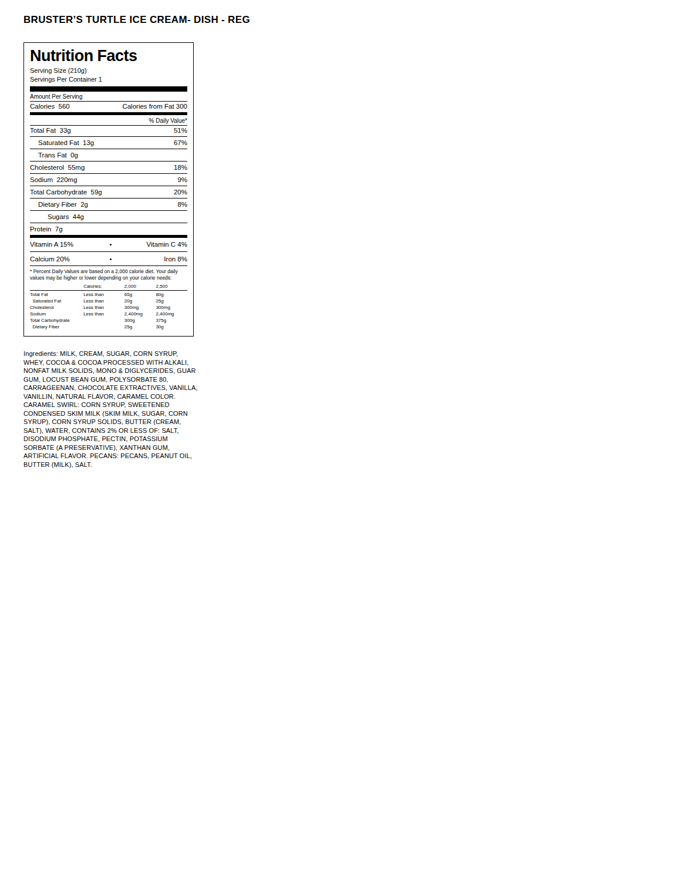BRUSTER’S TURTLE ICE CREAM- DISH - REG
Nutrition Facts
Serving Size (210g)
Servings Per Container 1
Amount Per Serving
| Calories 560 | Calories from Fat 300 |
| | % Daily Value* |
| Total Fat 33g | 51% |
| Saturated Fat 13g | 67% |
| Trans Fat 0g | |
| Cholesterol 55mg | 18% |
| Sodium 220mg | 9% |
| Total Carbohydrate 59g | 20% |
| Dietary Fiber 2g | 8% |
| Sugars 44g | |
| Protein 7g | |
| Vitamin A 15% | • | Vitamin C 4% |
| Calcium 20% | • | Iron 8% |
* Percent Daily Values are based on a 2,000 calorie diet. Your daily values may be higher or lower depending on your calorie needs:
| | Calories: | 2,000 | 2,500 |
| Total Fat | Less than | 65g | 80g |
| Saturated Fat | Less than | 20g | 25g |
| Cholesterol | Less than | 300mg | 300mg |
| Sodium | Less than | 2,400mg | 2,400mg |
| Total Carbohydrate | | 300g | 375g |
| Dietary Fiber | | 25g | 30g |
Ingredients: MILK, CREAM, SUGAR, CORN SYRUP, WHEY, COCOA & COCOA PROCESSED WITH ALKALI, NONFAT MILK SOLIDS, MONO & DIGLYCERIDES, GUAR GUM, LOCUST BEAN GUM, POLYSORBATE 80, CARRAGEENAN, CHOCOLATE EXTRACTIVES, VANILLA, VANILLIN, NATURAL FLAVOR, CARAMEL COLOR. CARAMEL SWIRL: CORN SYRUP, SWEETENED CONDENSED SKIM MILK (SKIM MILK, SUGAR, CORN SYRUP), CORN SYRUP SOLIDS, BUTTER (CREAM, SALT), WATER, CONTAINS 2% OR LESS OF: SALT, DISODIUM PHOSPHATE, PECTIN, POTASSIUM SORBATE (A PRESERVATIVE), XANTHAN GUM, ARTIFICIAL FLAVOR. PECANS: PECANS, PEANUT OIL, BUTTER (MILK), SALT.